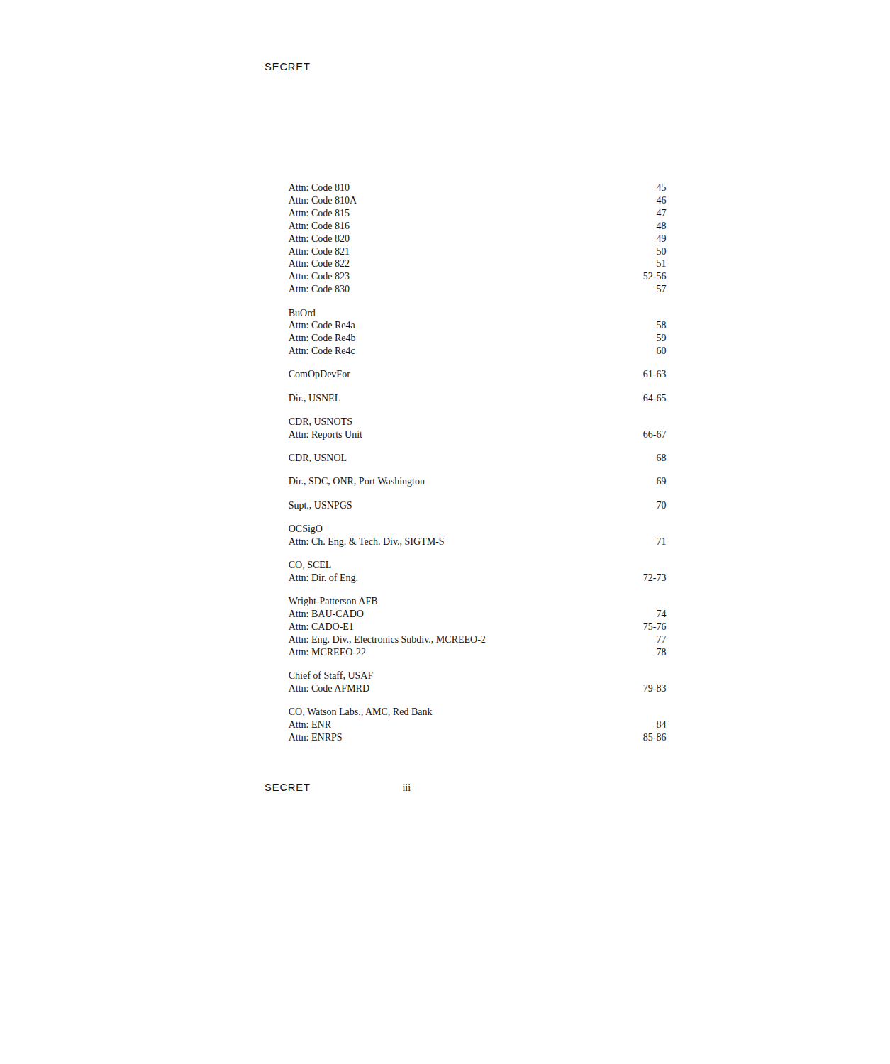SECRET
| Attn: Code 810 | 45 |
| Attn: Code 810A | 46 |
| Attn: Code 815 | 47 |
| Attn: Code 816 | 48 |
| Attn: Code 820 | 49 |
| Attn: Code 821 | 50 |
| Attn: Code 822 | 51 |
| Attn: Code 823 | 52-56 |
| Attn: Code 830 | 57 |
| BuOrd | |
| Attn: Code Re4a | 58 |
| Attn: Code Re4b | 59 |
| Attn: Code Re4c | 60 |
| ComOpDevFor | 61-63 |
| Dir., USNEL | 64-65 |
| CDR, USNOTS | |
| Attn: Reports Unit | 66-67 |
| CDR, USNOL | 68 |
| Dir., SDC, ONR, Port Washington | 69 |
| Supt., USNPGS | 70 |
| OCSigO | |
| Attn: Ch. Eng. & Tech. Div., SIGTM-S | 71 |
| CO, SCEL | |
| Attn: Dir. of Eng. | 72-73 |
| Wright-Patterson AFB | |
| Attn: BAU-CADO | 74 |
| Attn: CADO-E1 | 75-76 |
| Attn: Eng. Div., Electronics Subdiv., MCREEO-2 | 77 |
| Attn: MCREEO-22 | 78 |
| Chief of Staff, USAF | |
| Attn: Code AFMRD | 79-83 |
| CO, Watson Labs., AMC, Red Bank | |
| Attn: ENR | 84 |
| Attn: ENRPS | 85-86 |
SECRET iii